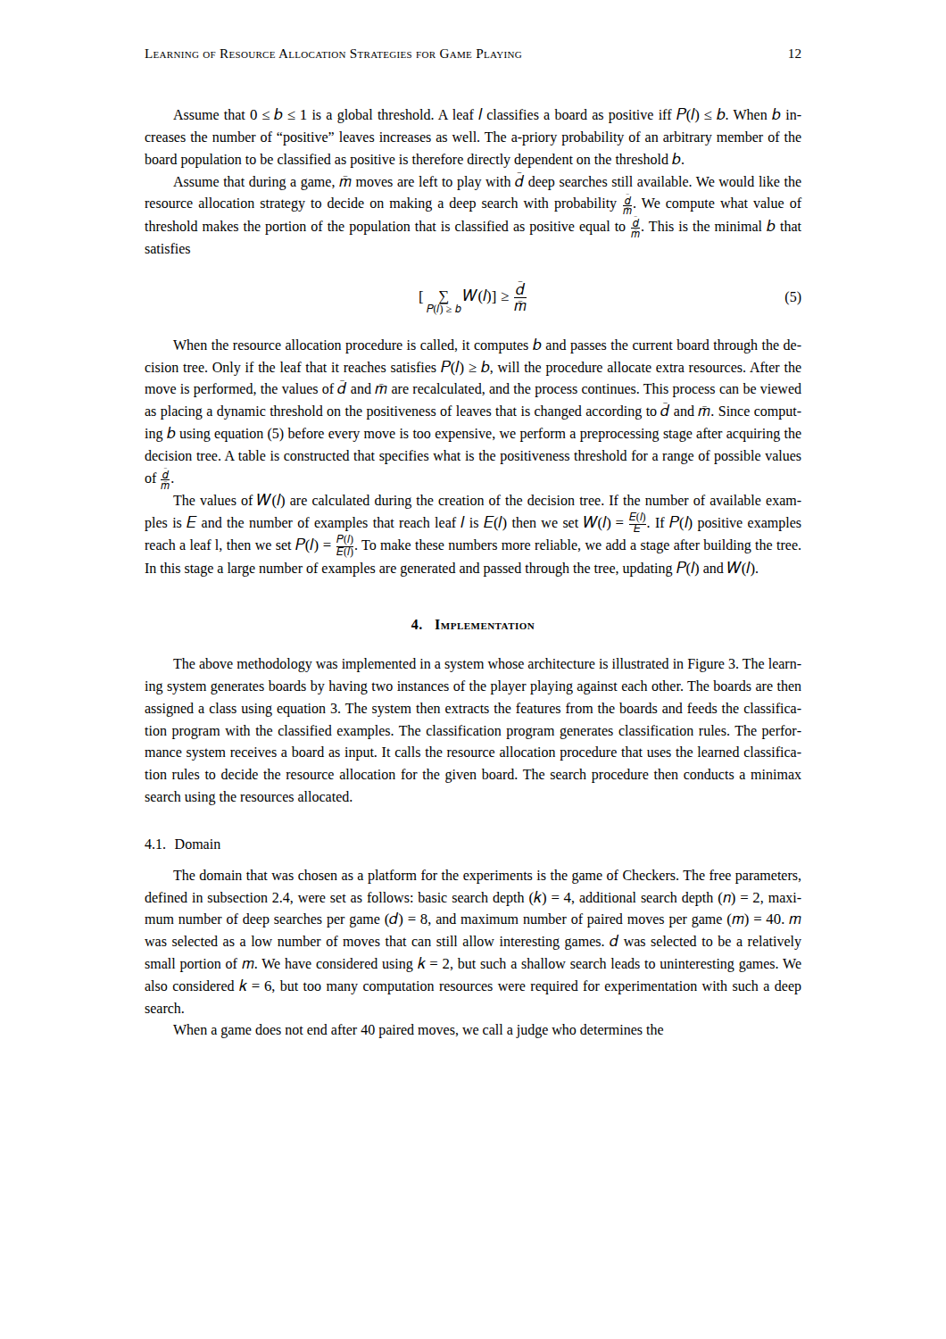Learning of Resource Allocation Strategies for Game Playing 12
Assume that 0≤b≤1 is a global threshold. A leaf l classifies a board as positive iff P(l)≤b. When b increases the number of “positive” leaves increases as well. The a-priory probability of an arbitrary member of the board population to be classified as positive is therefore directly dependent on the threshold b.
Assume that during a game, m‾ moves are left to play with d‾ deep searches still available. We would like the resource allocation strategy to decide on making a deep search with probability d‾m‾. We compute what value of threshold makes the portion of the population that is classified as positive equal to d‾m‾. This is the minimal b that satisfies
[ ∑ P(l)≥b W(l) ] ≥ d‾ m‾ (5)
When the resource allocation procedure is called, it computes b and passes the current board through the decision tree. Only if the leaf that it reaches satisfies P(l)≥b, will the procedure allocate extra resources. After the move is performed, the values of d‾ and m‾ are recalculated, and the process continues. This process can be viewed as placing a dynamic threshold on the positiveness of leaves that is changed according to d‾ and m‾. Since computing b using equation (5) before every move is too expensive, we perform a preprocessing stage after acquiring the decision tree. A table is constructed that specifies what is the positiveness threshold for a range of possible values of d‾m‾.
The values of W(l) are calculated during the creation of the decision tree. If the number of available examples is E and the number of examples that reach leaf l is E(l) then we set W(l)=E(l)E. If P(l) positive examples reach a leaf l, then we set P(l)=P(l)E(l). To make these numbers more reliable, we add a stage after building the tree. In this stage a large number of examples are generated and passed through the tree, updating P(l) and W(l).
4. Implementation
The above methodology was implemented in a system whose architecture is illustrated in Figure 3. The learning system generates boards by having two instances of the player playing against each other. The boards are then assigned a class using equation 3. The system then extracts the features from the boards and feeds the classification program with the classified examples. The classification program generates classification rules. The performance system receives a board as input. It calls the resource allocation procedure that uses the learned classification rules to decide the resource allocation for the given board. The search procedure then conducts a minimax search using the resources allocated.
4.1. Domain
The domain that was chosen as a platform for the experiments is the game of Checkers. The free parameters, defined in subsection 2.4, were set as follows: basic search depth (k)=4, additional search depth (n)=2, maximum number of deep searches per game (d)=8, and maximum number of paired moves per game (m)=40. m was selected as a low number of moves that can still allow interesting games. d was selected to be a relatively small portion of m. We have considered using k=2, but such a shallow search leads to uninteresting games. We also considered k=6, but too many computation resources were required for experimentation with such a deep search.
When a game does not end after 40 paired moves, we call a judge who determines the